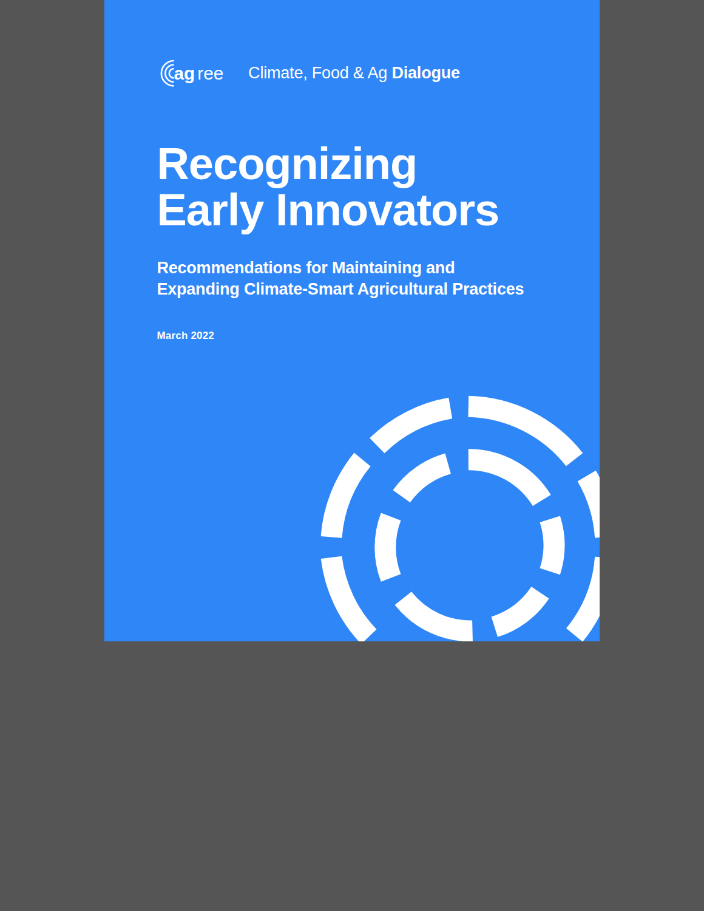ag ree
Climate, Food & Ag Dialogue
Recognizing Early Innovators
Recommendations for Maintaining and Expanding Climate-Smart Agricultural Practices
March 2022